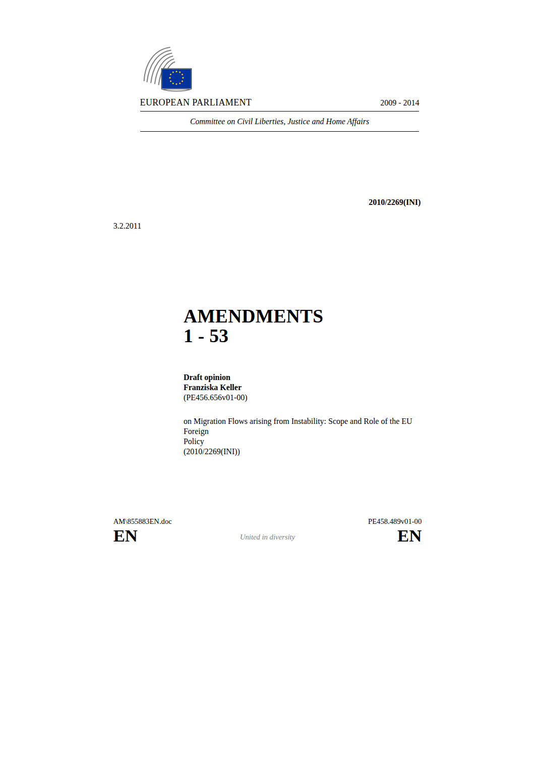EUROPEAN PARLIAMENT
2009 - 2014
Committee on Civil Liberties, Justice and Home Affairs
2010/2269(INI)
3.2.2011
AMENDMENTS
1 - 53
Draft opinion
Franziska Keller
(PE456.656v01-00)
on Migration Flows arising from Instability: Scope and Role of the EU Foreign
Policy
(2010/2269(INI))
AM\855883EN.doc
PE458.489v01-00
EN
United in diversity
EN